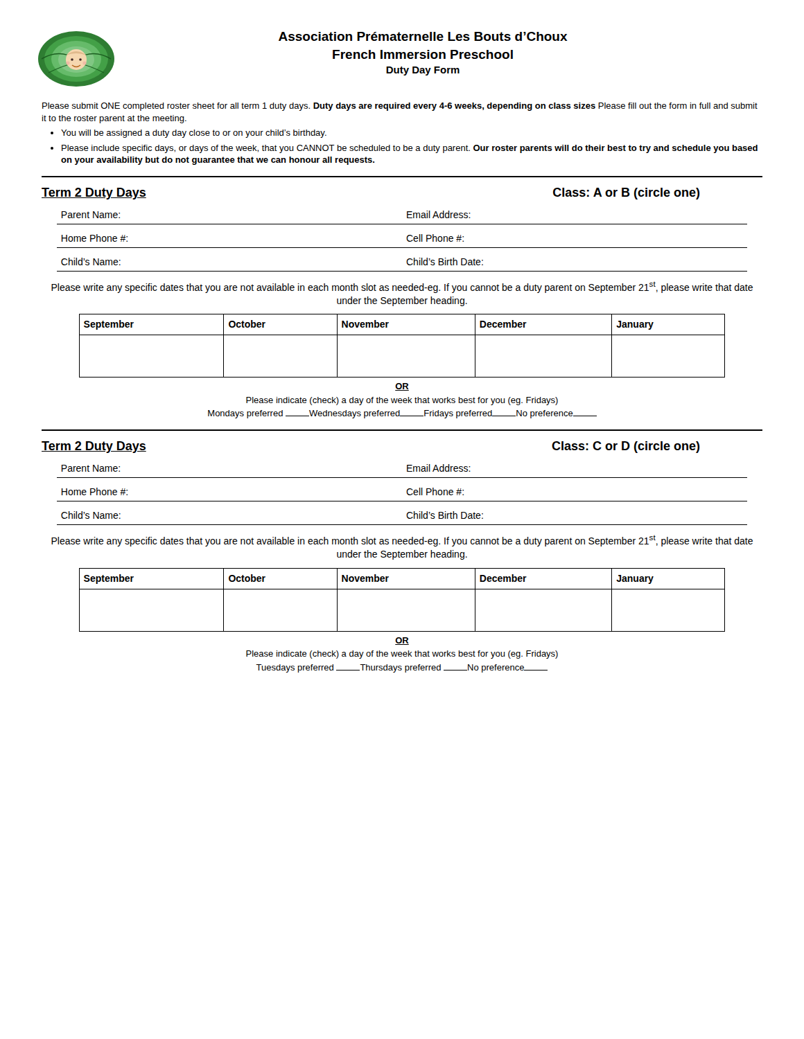Association Prématernelle Les Bouts d’Choux
French Immersion Preschool
Duty Day Form
Please submit ONE completed roster sheet for all term 1 duty days. Duty days are required every 4-6 weeks, depending on class sizes Please fill out the form in full and submit it to the roster parent at the meeting.
You will be assigned a duty day close to or on your child’s birthday.
Please include specific days, or days of the week, that you CANNOT be scheduled to be a duty parent. Our roster parents will do their best to try and schedule you based on your availability but do not guarantee that we can honour all requests.
Term 2 Duty Days
Class: A or B (circle one)
| Parent Name: | Email Address: |
| Home Phone #: | Cell Phone #: |
| Child’s Name: | Child’s Birth Date: |
Please write any specific dates that you are not available in each month slot as needed-eg. If you cannot be a duty parent on September 21st, please write that date under the September heading.
| September | October | November | December | January |
| --- | --- | --- | --- | --- |
OR
Please indicate (check) a day of the week that works best for you (eg. Fridays)
Mondays preferred Wednesdays preferred Fridays preferred No preference
Term 2 Duty Days
Class: C or D (circle one)
| Parent Name: | Email Address: |
| Home Phone #: | Cell Phone #: |
| Child’s Name: | Child’s Birth Date: |
Please write any specific dates that you are not available in each month slot as needed-eg. If you cannot be a duty parent on September 21st, please write that date under the September heading.
| September | October | November | December | January |
| --- | --- | --- | --- | --- |
OR
Please indicate (check) a day of the week that works best for you (eg. Fridays)
Tuesdays preferred Thursdays preferred No preference